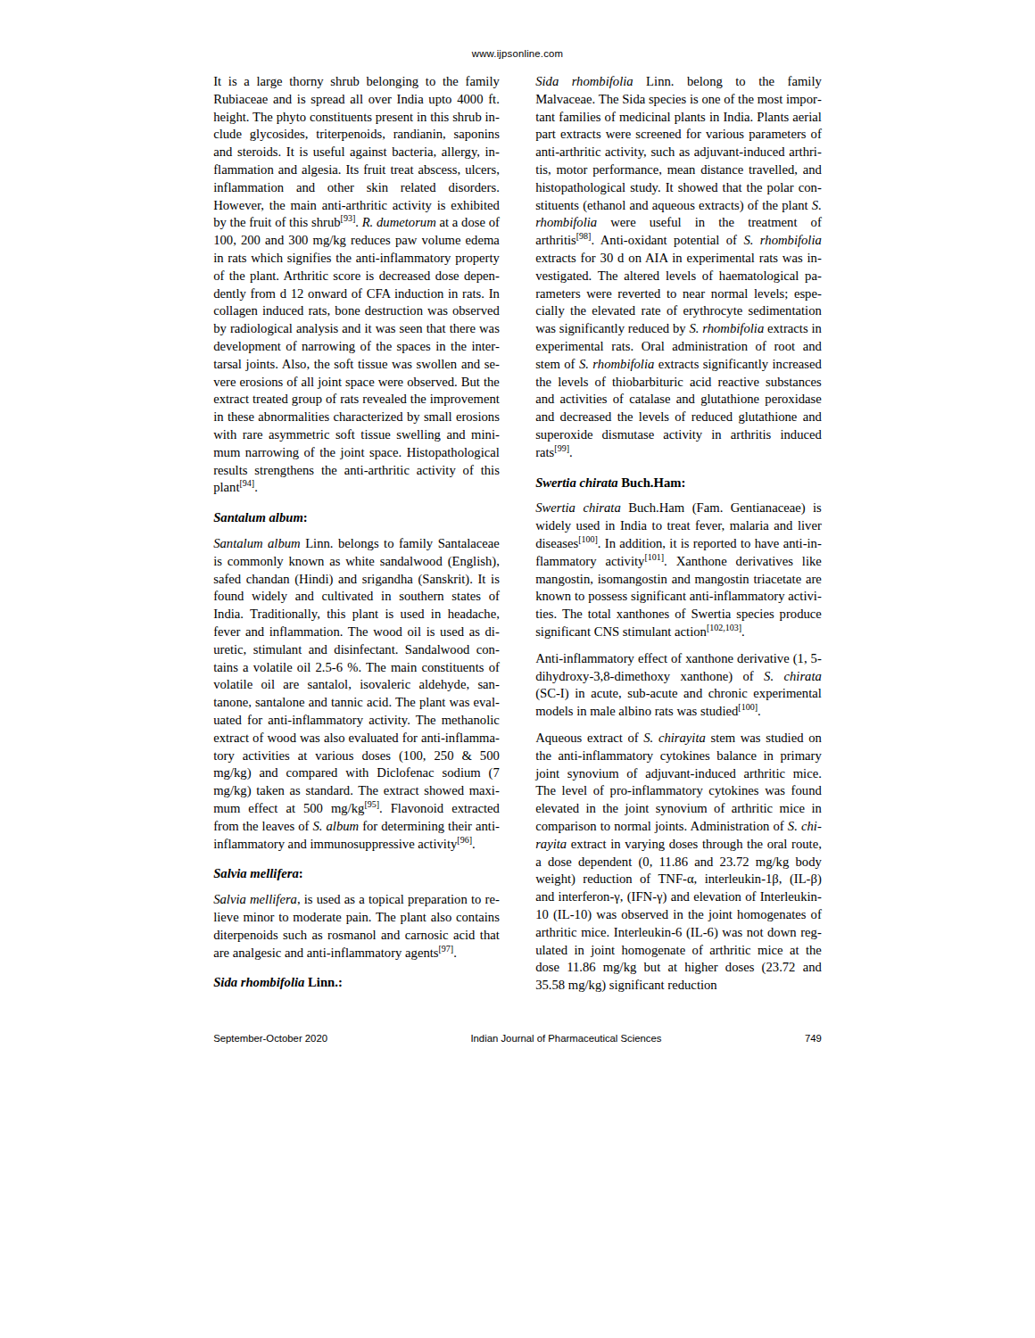www.ijpsonline.com
It is a large thorny shrub belonging to the family Rubiaceae and is spread all over India upto 4000 ft. height. The phyto constituents present in this shrub include glycosides, triterpenoids, randianin, saponins and steroids. It is useful against bacteria, allergy, inflammation and algesia. Its fruit treat abscess, ulcers, inflammation and other skin related disorders. However, the main anti-arthritic activity is exhibited by the fruit of this shrub[93]. R. dumetorum at a dose of 100, 200 and 300 mg/kg reduces paw volume edema in rats which signifies the anti-inflammatory property of the plant. Arthritic score is decreased dose dependently from d 12 onward of CFA induction in rats. In collagen induced rats, bone destruction was observed by radiological analysis and it was seen that there was development of narrowing of the spaces in the inter-tarsal joints. Also, the soft tissue was swollen and severe erosions of all joint space were observed. But the extract treated group of rats revealed the improvement in these abnormalities characterized by small erosions with rare asymmetric soft tissue swelling and minimum narrowing of the joint space. Histopathological results strengthens the anti-arthritic activity of this plant[94].
Santalum album:
Santalum album Linn. belongs to family Santalaceae is commonly known as white sandalwood (English), safed chandan (Hindi) and srigandha (Sanskrit). It is found widely and cultivated in southern states of India. Traditionally, this plant is used in headache, fever and inflammation. The wood oil is used as diuretic, stimulant and disinfectant. Sandalwood contains a volatile oil 2.5-6 %. The main constituents of volatile oil are santalol, isovaleric aldehyde, santanone, santalone and tannic acid. The plant was evaluated for anti-inflammatory activity. The methanolic extract of wood was also evaluated for anti-inflammatory activities at various doses (100, 250 & 500 mg/kg) and compared with Diclofenac sodium (7 mg/kg) taken as standard. The extract showed maximum effect at 500 mg/kg[95]. Flavonoid extracted from the leaves of S. album for determining their anti-inflammatory and immunosuppressive activity[96].
Salvia mellifera:
Salvia mellifera, is used as a topical preparation to relieve minor to moderate pain. The plant also contains diterpenoids such as rosmanol and carnosic acid that are analgesic and anti-inflammatory agents[97].
Sida rhombifolia Linn.:
Sida rhombifolia Linn. belong to the family Malvaceae. The Sida species is one of the most important families of medicinal plants in India. Plants aerial part extracts were screened for various parameters of anti-arthritic activity, such as adjuvant-induced arthritis, motor performance, mean distance travelled, and histopathological study. It showed that the polar constituents (ethanol and aqueous extracts) of the plant S. rhombifolia were useful in the treatment of arthritis[98]. Anti-oxidant potential of S. rhombifolia extracts for 30 d on AIA in experimental rats was investigated. The altered levels of haematological parameters were reverted to near normal levels; especially the elevated rate of erythrocyte sedimentation was significantly reduced by S. rhombifolia extracts in experimental rats. Oral administration of root and stem of S. rhombifolia extracts significantly increased the levels of thiobarbituric acid reactive substances and activities of catalase and glutathione peroxidase and decreased the levels of reduced glutathione and superoxide dismutase activity in arthritis induced rats[99].
Swertia chirata Buch.Ham:
Swertia chirata Buch.Ham (Fam. Gentianaceae) is widely used in India to treat fever, malaria and liver diseases[100]. In addition, it is reported to have anti-inflammatory activity[101]. Xanthone derivatives like mangostin, isomangostin and mangostin triacetate are known to possess significant anti-inflammatory activities. The total xanthones of Swertia species produce significant CNS stimulant action[102,103].
Anti-inflammatory effect of xanthone derivative (1, 5-dihydroxy-3,8-dimethoxy xanthone) of S. chirata (SC-I) in acute, sub-acute and chronic experimental models in male albino rats was studied[100].
Aqueous extract of S. chirayita stem was studied on the anti-inflammatory cytokines balance in primary joint synovium of adjuvant-induced arthritic mice. The level of pro-inflammatory cytokines was found elevated in the joint synovium of arthritic mice in comparison to normal joints. Administration of S. chirayita extract in varying doses through the oral route, a dose dependent (0, 11.86 and 23.72 mg/kg body weight) reduction of TNF-α, interleukin-1β, (IL-β) and interferon-γ, (IFN-γ) and elevation of Interleukin- 10 (IL-10) was observed in the joint homogenates of arthritic mice. Interleukin-6 (IL-6) was not down regulated in joint homogenate of arthritic mice at the dose 11.86 mg/kg but at higher doses (23.72 and 35.58 mg/kg) significant reduction
September-October 2020
Indian Journal of Pharmaceutical Sciences
749